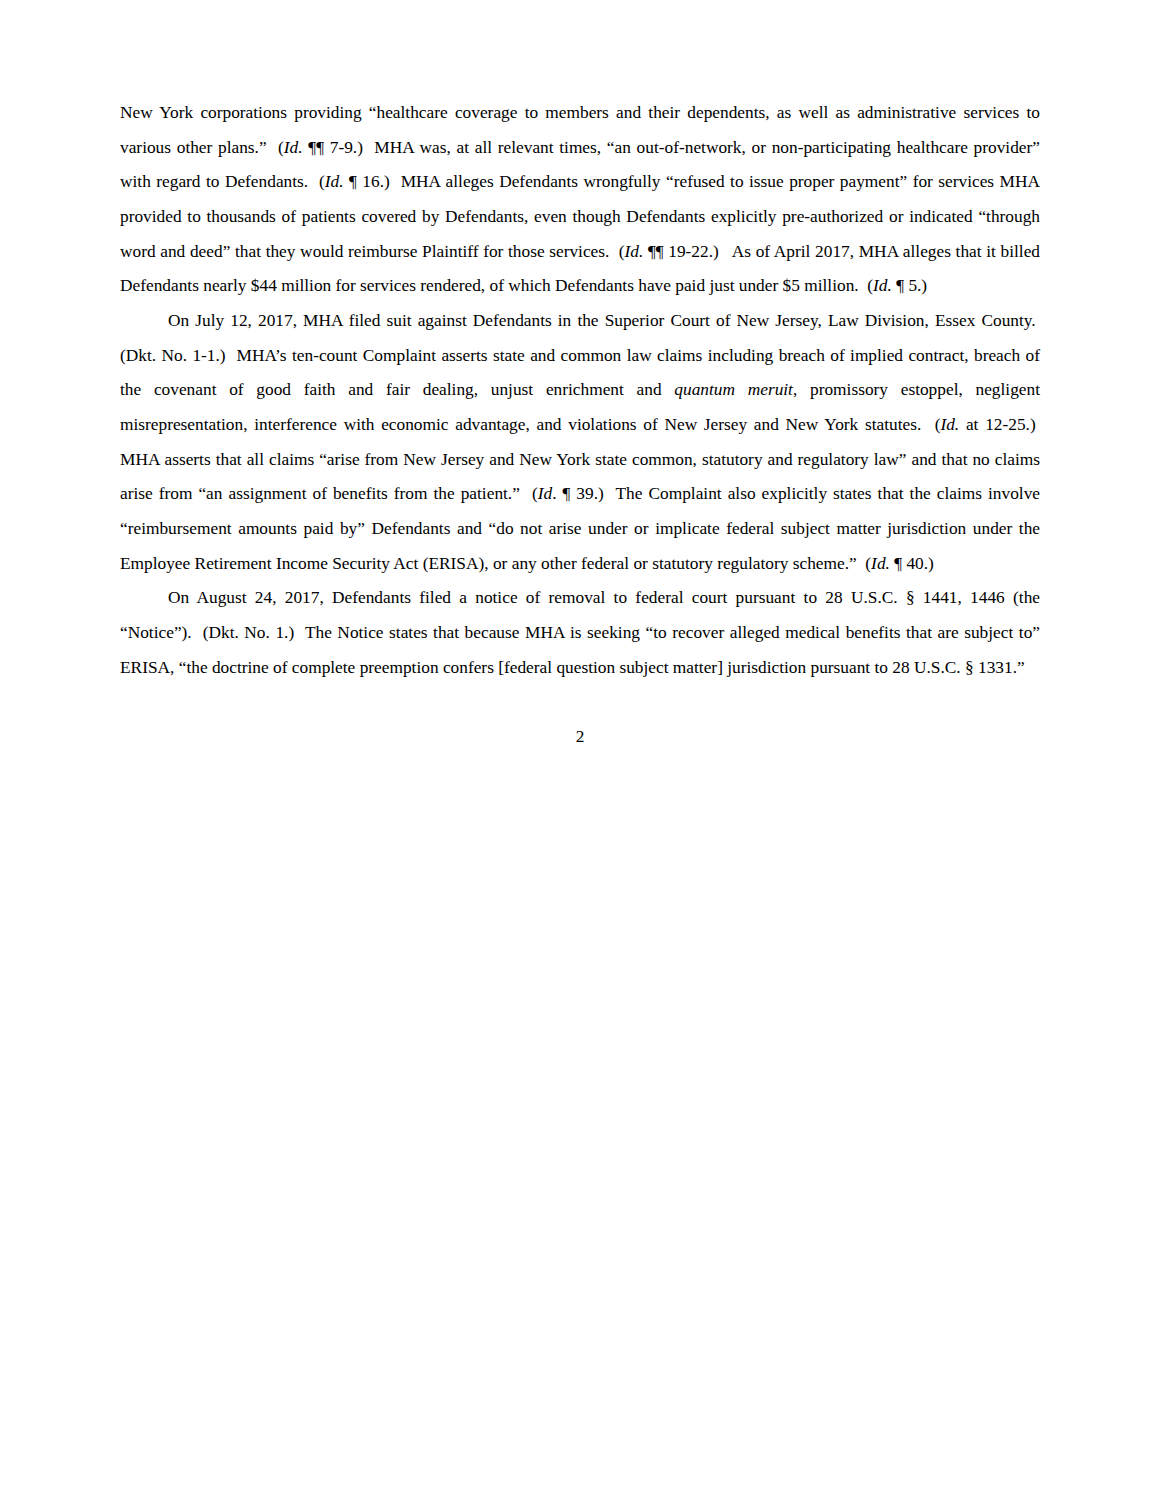New York corporations providing “healthcare coverage to members and their dependents, as well as administrative services to various other plans.” (Id. ¶¶ 7-9.) MHA was, at all relevant times, “an out-of-network, or non-participating healthcare provider” with regard to Defendants. (Id. ¶ 16.) MHA alleges Defendants wrongfully “refused to issue proper payment” for services MHA provided to thousands of patients covered by Defendants, even though Defendants explicitly pre-authorized or indicated “through word and deed” that they would reimburse Plaintiff for those services. (Id. ¶¶ 19-22.) As of April 2017, MHA alleges that it billed Defendants nearly $44 million for services rendered, of which Defendants have paid just under $5 million. (Id. ¶ 5.)
On July 12, 2017, MHA filed suit against Defendants in the Superior Court of New Jersey, Law Division, Essex County. (Dkt. No. 1-1.) MHA’s ten-count Complaint asserts state and common law claims including breach of implied contract, breach of the covenant of good faith and fair dealing, unjust enrichment and quantum meruit, promissory estoppel, negligent misrepresentation, interference with economic advantage, and violations of New Jersey and New York statutes. (Id. at 12-25.) MHA asserts that all claims “arise from New Jersey and New York state common, statutory and regulatory law” and that no claims arise from “an assignment of benefits from the patient.” (Id. ¶ 39.) The Complaint also explicitly states that the claims involve “reimbursement amounts paid by” Defendants and “do not arise under or implicate federal subject matter jurisdiction under the Employee Retirement Income Security Act (ERISA), or any other federal or statutory regulatory scheme.” (Id. ¶ 40.)
On August 24, 2017, Defendants filed a notice of removal to federal court pursuant to 28 U.S.C. § 1441, 1446 (the “Notice”). (Dkt. No. 1.) The Notice states that because MHA is seeking “to recover alleged medical benefits that are subject to” ERISA, “the doctrine of complete preemption confers [federal question subject matter] jurisdiction pursuant to 28 U.S.C. § 1331.”
2